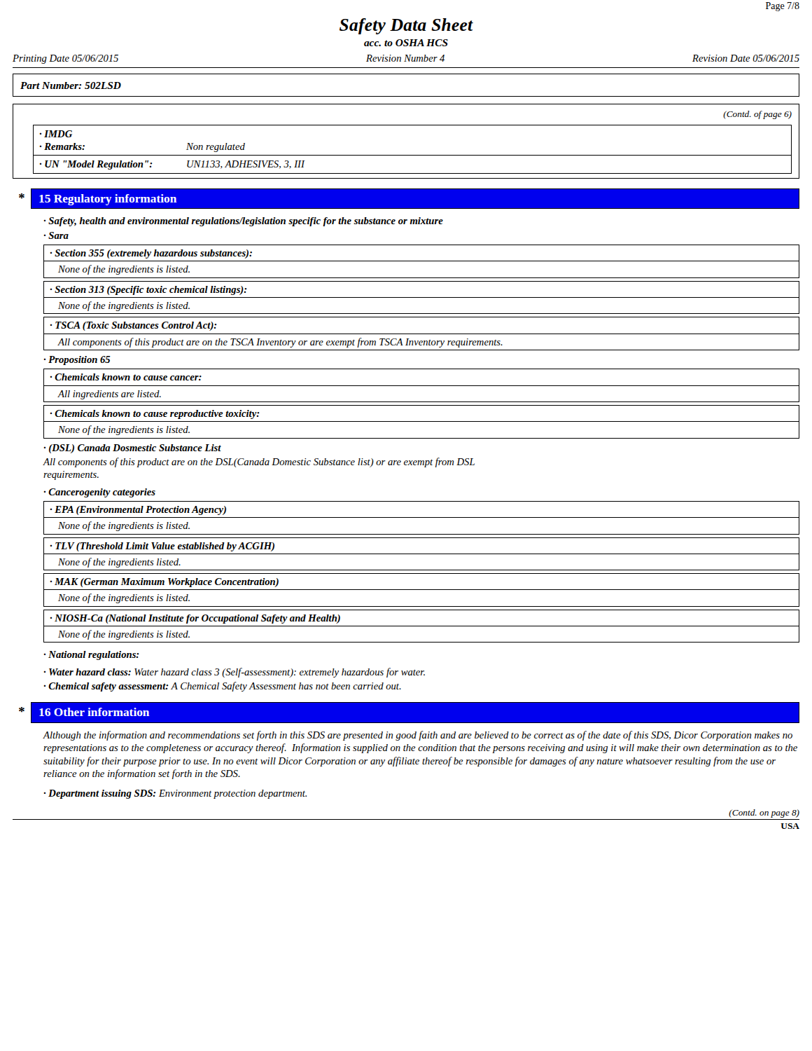Page 7/8
Safety Data Sheet
acc. to OSHA HCS
Printing Date 05/06/2015 Revision Number 4 Revision Date 05/06/2015
Part Number: 502LSD
(Contd. of page 6)
· IMDG
· Remarks: Non regulated
· UN "Model Regulation": UN1133, ADHESIVES, 3, III
*
15 Regulatory information
· Safety, health and environmental regulations/legislation specific for the substance or mixture
· Sara
· Section 355 (extremely hazardous substances):
None of the ingredients is listed.
· Section 313 (Specific toxic chemical listings):
None of the ingredients is listed.
· TSCA (Toxic Substances Control Act):
All components of this product are on the TSCA Inventory or are exempt from TSCA Inventory requirements.
· Proposition 65
· Chemicals known to cause cancer:
All ingredients are listed.
· Chemicals known to cause reproductive toxicity:
None of the ingredients is listed.
· (DSL) Canada Dosmestic Substance List
All components of this product are on the DSL(Canada Domestic Substance list) or are exempt from DSL
requirements.
· Cancerogenity categories
· EPA (Environmental Protection Agency)
None of the ingredients is listed.
· TLV (Threshold Limit Value established by ACGIH)
None of the ingredients listed.
· MAK (German Maximum Workplace Concentration)
None of the ingredients is listed.
· NIOSH-Ca (National Institute for Occupational Safety and Health)
None of the ingredients is listed.
· National regulations:
· Water hazard class: Water hazard class 3 (Self-assessment): extremely hazardous for water.
· Chemical safety assessment: A Chemical Safety Assessment has not been carried out.
*
16 Other information
Although the information and recommendations set forth in this SDS are presented in good faith and are believed to be correct as of the date of this SDS, Dicor Corporation makes no representations as to the completeness or accuracy thereof. Information is supplied on the condition that the persons receiving and using it will make their own determination as to the suitability for their purpose prior to use. In no event will Dicor Corporation or any affiliate thereof be responsible for damages of any nature whatsoever resulting from the use or reliance on the information set forth in the SDS.
· Department issuing SDS: Environment protection department.
(Contd. on page 8)
USA